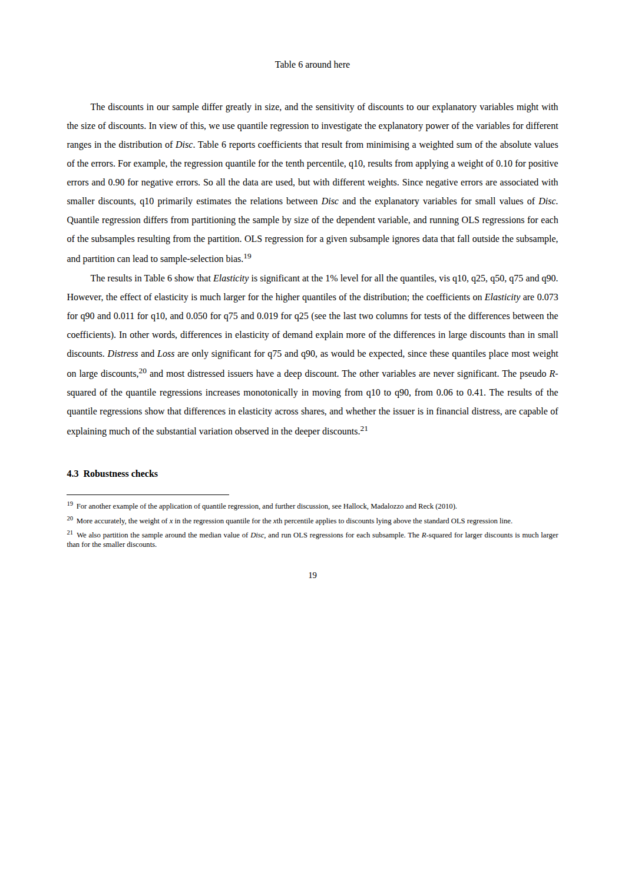Table 6 around here
The discounts in our sample differ greatly in size, and the sensitivity of discounts to our explanatory variables might with the size of discounts. In view of this, we use quantile regression to investigate the explanatory power of the variables for different ranges in the distribution of Disc. Table 6 reports coefficients that result from minimising a weighted sum of the absolute values of the errors. For example, the regression quantile for the tenth percentile, q10, results from applying a weight of 0.10 for positive errors and 0.90 for negative errors. So all the data are used, but with different weights. Since negative errors are associated with smaller discounts, q10 primarily estimates the relations between Disc and the explanatory variables for small values of Disc. Quantile regression differs from partitioning the sample by size of the dependent variable, and running OLS regressions for each of the subsamples resulting from the partition. OLS regression for a given subsample ignores data that fall outside the subsample, and partition can lead to sample-selection bias.19
The results in Table 6 show that Elasticity is significant at the 1% level for all the quantiles, vis q10, q25, q50, q75 and q90. However, the effect of elasticity is much larger for the higher quantiles of the distribution; the coefficients on Elasticity are 0.073 for q90 and 0.011 for q10, and 0.050 for q75 and 0.019 for q25 (see the last two columns for tests of the differences between the coefficients). In other words, differences in elasticity of demand explain more of the differences in large discounts than in small discounts. Distress and Loss are only significant for q75 and q90, as would be expected, since these quantiles place most weight on large discounts,20 and most distressed issuers have a deep discount. The other variables are never significant. The pseudo R-squared of the quantile regressions increases monotonically in moving from q10 to q90, from 0.06 to 0.41. The results of the quantile regressions show that differences in elasticity across shares, and whether the issuer is in financial distress, are capable of explaining much of the substantial variation observed in the deeper discounts.21
4.3 Robustness checks
19 For another example of the application of quantile regression, and further discussion, see Hallock, Madalozzo and Reck (2010).
20 More accurately, the weight of x in the regression quantile for the xth percentile applies to discounts lying above the standard OLS regression line.
21 We also partition the sample around the median value of Disc, and run OLS regressions for each subsample. The R-squared for larger discounts is much larger than for the smaller discounts.
19